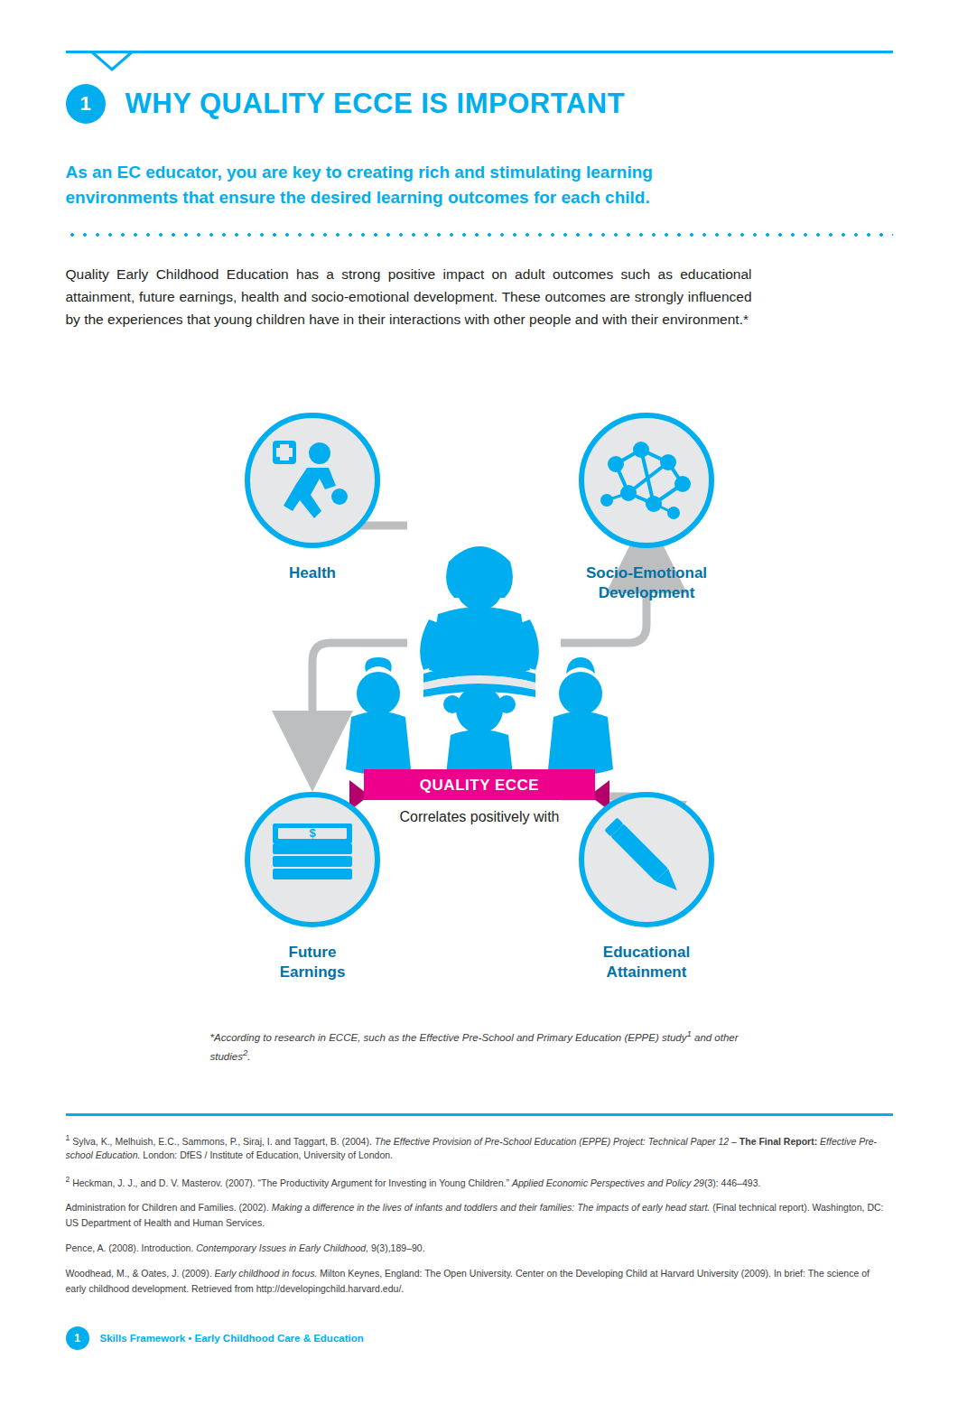1
Why Quality ECCE is Important
As an EC educator, you are key to creating rich and stimulating learning environments that ensure the desired learning outcomes for each child.
Quality Early Childhood Education has a strong positive impact on adult outcomes such as educational attainment, future earnings, health and socio-emotional development. These outcomes are strongly influenced by the experiences that young children have in their interactions with other people and with their environment.*
Quality ECCE correlates positively with four outcomes A central illustration of an educator reading to three children, labelled Quality ECCE, with curved arrows pointing to four circular icons: Health, Socio-Emotional Development, Future Earnings and Educational Attainment. Health Socio-Emotional Development QUALITY ECCE Correlates positively with $ Future Earnings Educational Attainment
*According to research in ECCE, such as the Effective Pre-School and Primary Education (EPPE) study1 and other studies2.
1 Sylva, K., Melhuish, E.C., Sammons, P., Siraj, I. and Taggart, B. (2004). The Effective Provision of Pre-School Education (EPPE) Project: Technical Paper 12 – The Final Report: Effective Pre-school Education. London: DfES / Institute of Education, University of London.
2 Heckman, J. J., and D. V. Masterov. (2007). “The Productivity Argument for Investing in Young Children.” Applied Economic Perspectives and Policy 29(3): 446–493.
Administration for Children and Families. (2002). Making a difference in the lives of infants and toddlers and their families: The impacts of early head start. (Final technical report). Washington, DC: US Department of Health and Human Services.
Pence, A. (2008). Introduction. Contemporary Issues in Early Childhood, 9(3),189–90.
Woodhead, M., & Oates, J. (2009). Early childhood in focus. Milton Keynes, England: The Open University. Center on the Developing Child at Harvard University (2009). In brief: The science of early childhood development. Retrieved from http://developingchild.harvard.edu/.
1
Skills Framework • Early Childhood Care & Education